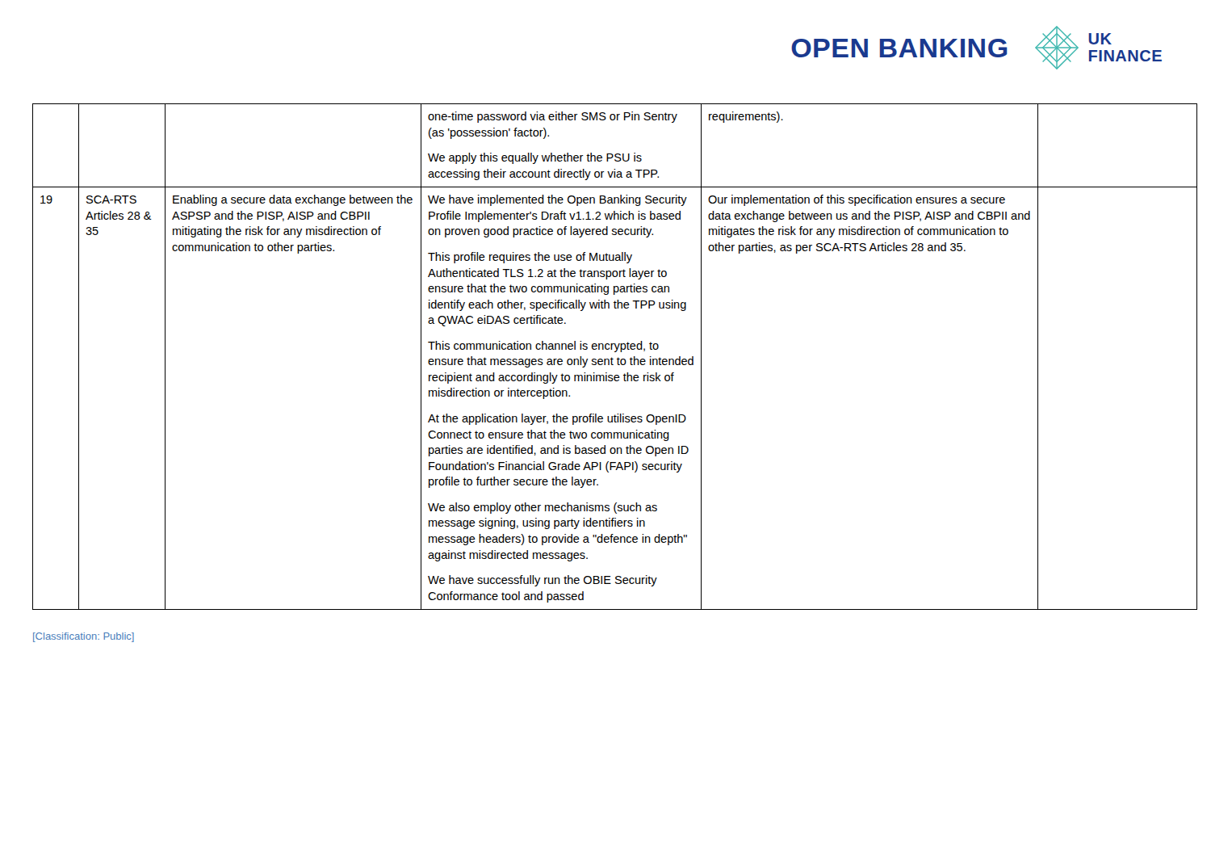OPEN BANKING
UK
FINANCE
| | | | one-time password via either SMS or Pin Sentry (as 'possession' factor). We apply this equally whether the PSU is accessing their account directly or via a TPP. | requirements). | |
| 19 | SCA-RTS Articles 28 & 35 | Enabling a secure data exchange between the ASPSP and the PISP, AISP and CBPII mitigating the risk for any misdirection of communication to other parties. | We have implemented the Open Banking Security Profile Implementer's Draft v1.1.2 which is based on proven good practice of layered security. This profile requires the use of Mutually Authenticated TLS 1.2 at the transport layer to ensure that the two communicating parties can identify each other, specifically with the TPP using a QWAC eiDAS certificate. This communication channel is encrypted, to ensure that messages are only sent to the intended recipient and accordingly to minimise the risk of misdirection or interception. At the application layer, the profile utilises OpenID Connect to ensure that the two communicating parties are identified, and is based on the Open ID Foundation's Financial Grade API (FAPI) security profile to further secure the layer. We also employ other mechanisms (such as message signing, using party identifiers in message headers) to provide a "defence in depth" against misdirected messages. We have successfully run the OBIE Security Conformance tool and passed | Our implementation of this specification ensures a secure data exchange between us and the PISP, AISP and CBPII and mitigates the risk for any misdirection of communication to other parties, as per SCA-RTS Articles 28 and 35. | |
[Classification: Public]